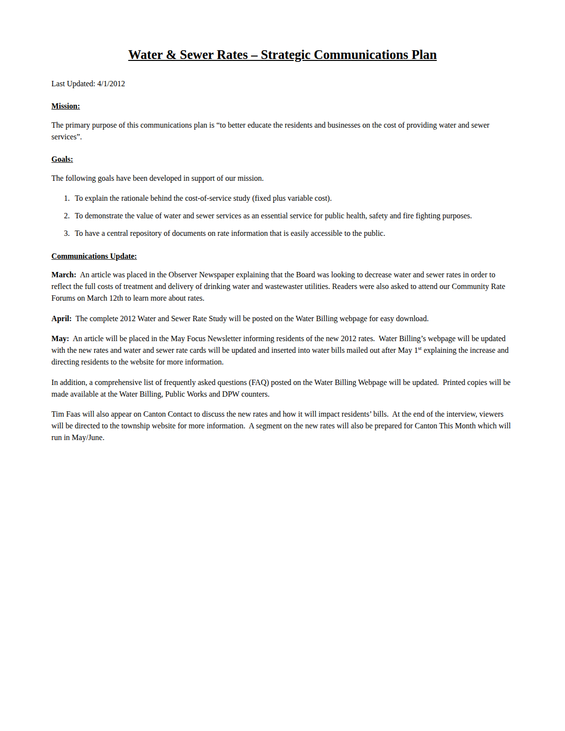Water & Sewer Rates – Strategic Communications Plan
Last Updated: 4/1/2012
Mission:
The primary purpose of this communications plan is “to better educate the residents and businesses on the cost of providing water and sewer services”.
Goals:
The following goals have been developed in support of our mission.
To explain the rationale behind the cost-of-service study (fixed plus variable cost).
To demonstrate the value of water and sewer services as an essential service for public health, safety and fire fighting purposes.
To have a central repository of documents on rate information that is easily accessible to the public.
Communications Update:
March: An article was placed in the Observer Newspaper explaining that the Board was looking to decrease water and sewer rates in order to reflect the full costs of treatment and delivery of drinking water and wastewaster utilities. Readers were also asked to attend our Community Rate Forums on March 12th to learn more about rates.
April: The complete 2012 Water and Sewer Rate Study will be posted on the Water Billing webpage for easy download.
May: An article will be placed in the May Focus Newsletter informing residents of the new 2012 rates. Water Billing’s webpage will be updated with the new rates and water and sewer rate cards will be updated and inserted into water bills mailed out after May 1st explaining the increase and directing residents to the website for more information.
In addition, a comprehensive list of frequently asked questions (FAQ) posted on the Water Billing Webpage will be updated. Printed copies will be made available at the Water Billing, Public Works and DPW counters.
Tim Faas will also appear on Canton Contact to discuss the new rates and how it will impact residents’ bills. At the end of the interview, viewers will be directed to the township website for more information. A segment on the new rates will also be prepared for Canton This Month which will run in May/June.